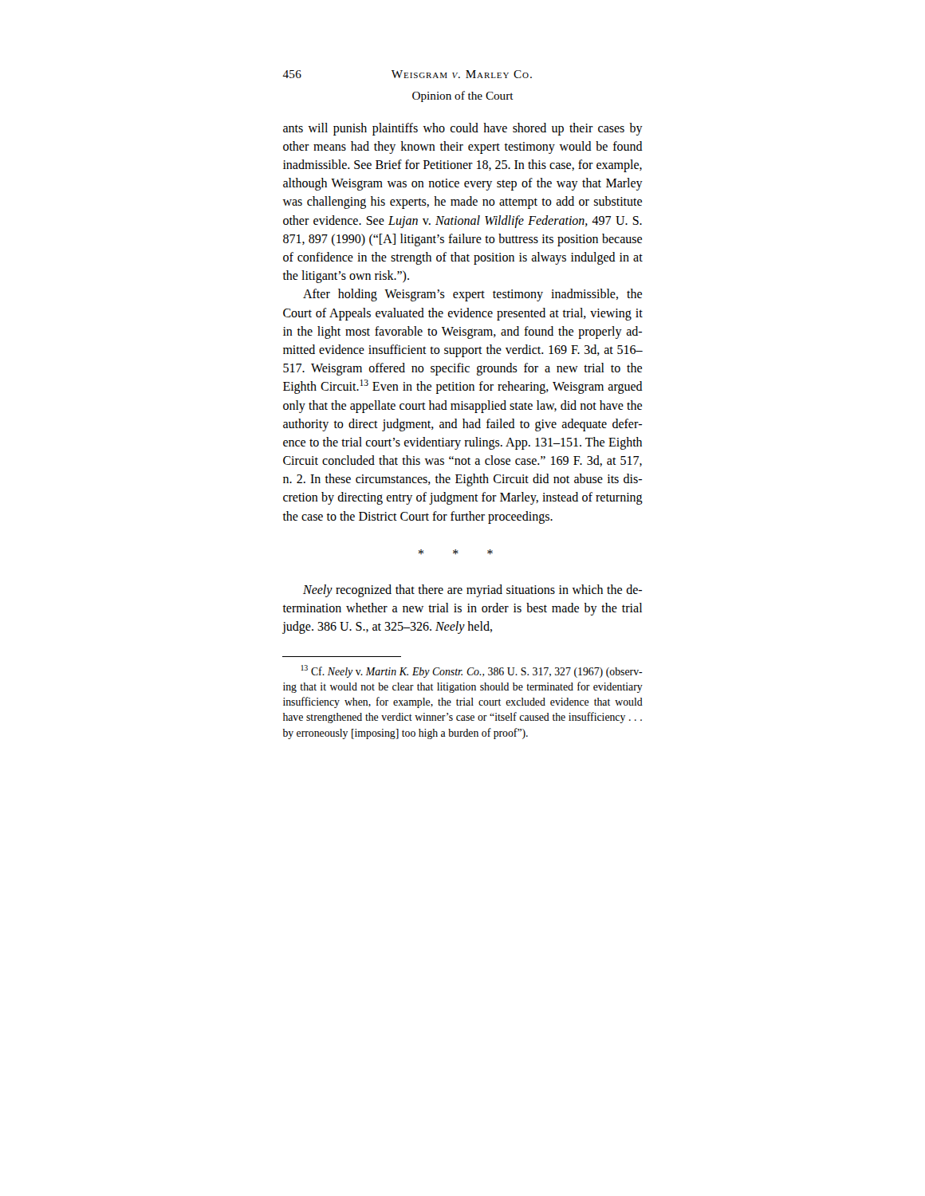456 Weisgram v. Marley Co.
Opinion of the Court
ants will punish plaintiffs who could have shored up their cases by other means had they known their expert testimony would be found inadmissible. See Brief for Petitioner 18, 25. In this case, for example, although Weisgram was on notice every step of the way that Marley was challenging his experts, he made no attempt to add or substitute other evidence. See Lujan v. National Wildlife Federation, 497 U. S. 871, 897 (1990) (“[A] litigant’s failure to buttress its position because of confidence in the strength of that position is always indulged in at the litigant’s own risk.”).
After holding Weisgram’s expert testimony inadmissible, the Court of Appeals evaluated the evidence presented at trial, viewing it in the light most favorable to Weisgram, and found the properly admitted evidence insufficient to support the verdict. 169 F. 3d, at 516–517. Weisgram offered no specific grounds for a new trial to the Eighth Circuit.13 Even in the petition for rehearing, Weisgram argued only that the appellate court had misapplied state law, did not have the authority to direct judgment, and had failed to give adequate deference to the trial court’s evidentiary rulings. App. 131–151. The Eighth Circuit concluded that this was “not a close case.” 169 F. 3d, at 517, n. 2. In these circumstances, the Eighth Circuit did not abuse its discretion by directing entry of judgment for Marley, instead of returning the case to the District Court for further proceedings.
***
Neely recognized that there are myriad situations in which the determination whether a new trial is in order is best made by the trial judge. 386 U. S., at 325–326. Neely held,
13 Cf. Neely v. Martin K. Eby Constr. Co., 386 U. S. 317, 327 (1967) (observing that it would not be clear that litigation should be terminated for evidentiary insufficiency when, for example, the trial court excluded evidence that would have strengthened the verdict winner’s case or “itself caused the insufficiency . . . by erroneously [imposing] too high a burden of proof”).